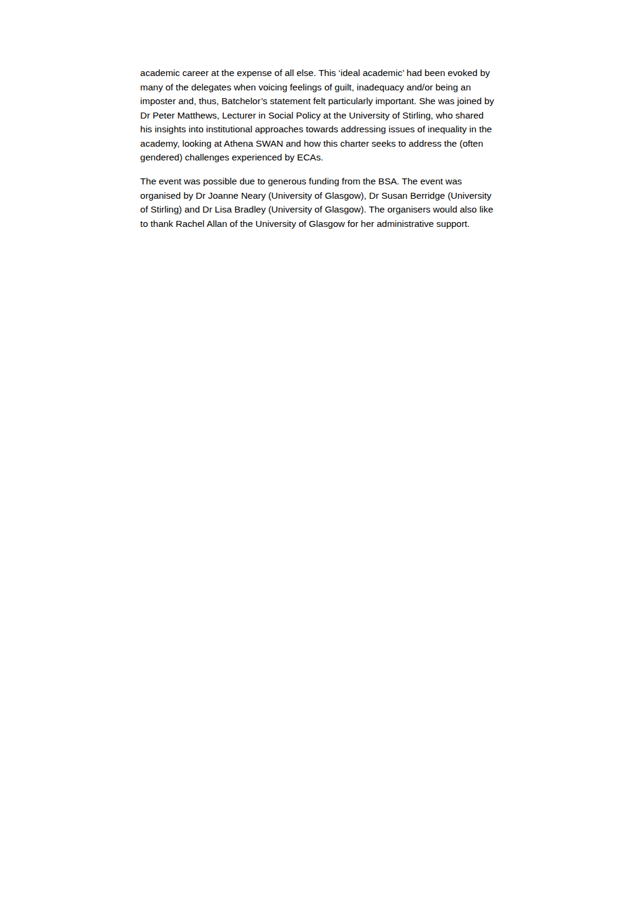academic career at the expense of all else. This ‘ideal academic’ had been evoked by many of the delegates when voicing feelings of guilt, inadequacy and/or being an imposter and, thus, Batchelor’s statement felt particularly important. She was joined by Dr Peter Matthews, Lecturer in Social Policy at the University of Stirling, who shared his insights into institutional approaches towards addressing issues of inequality in the academy, looking at Athena SWAN and how this charter seeks to address the (often gendered) challenges experienced by ECAs.
The event was possible due to generous funding from the BSA. The event was organised by Dr Joanne Neary (University of Glasgow), Dr Susan Berridge (University of Stirling) and Dr Lisa Bradley (University of Glasgow). The organisers would also like to thank Rachel Allan of the University of Glasgow for her administrative support.